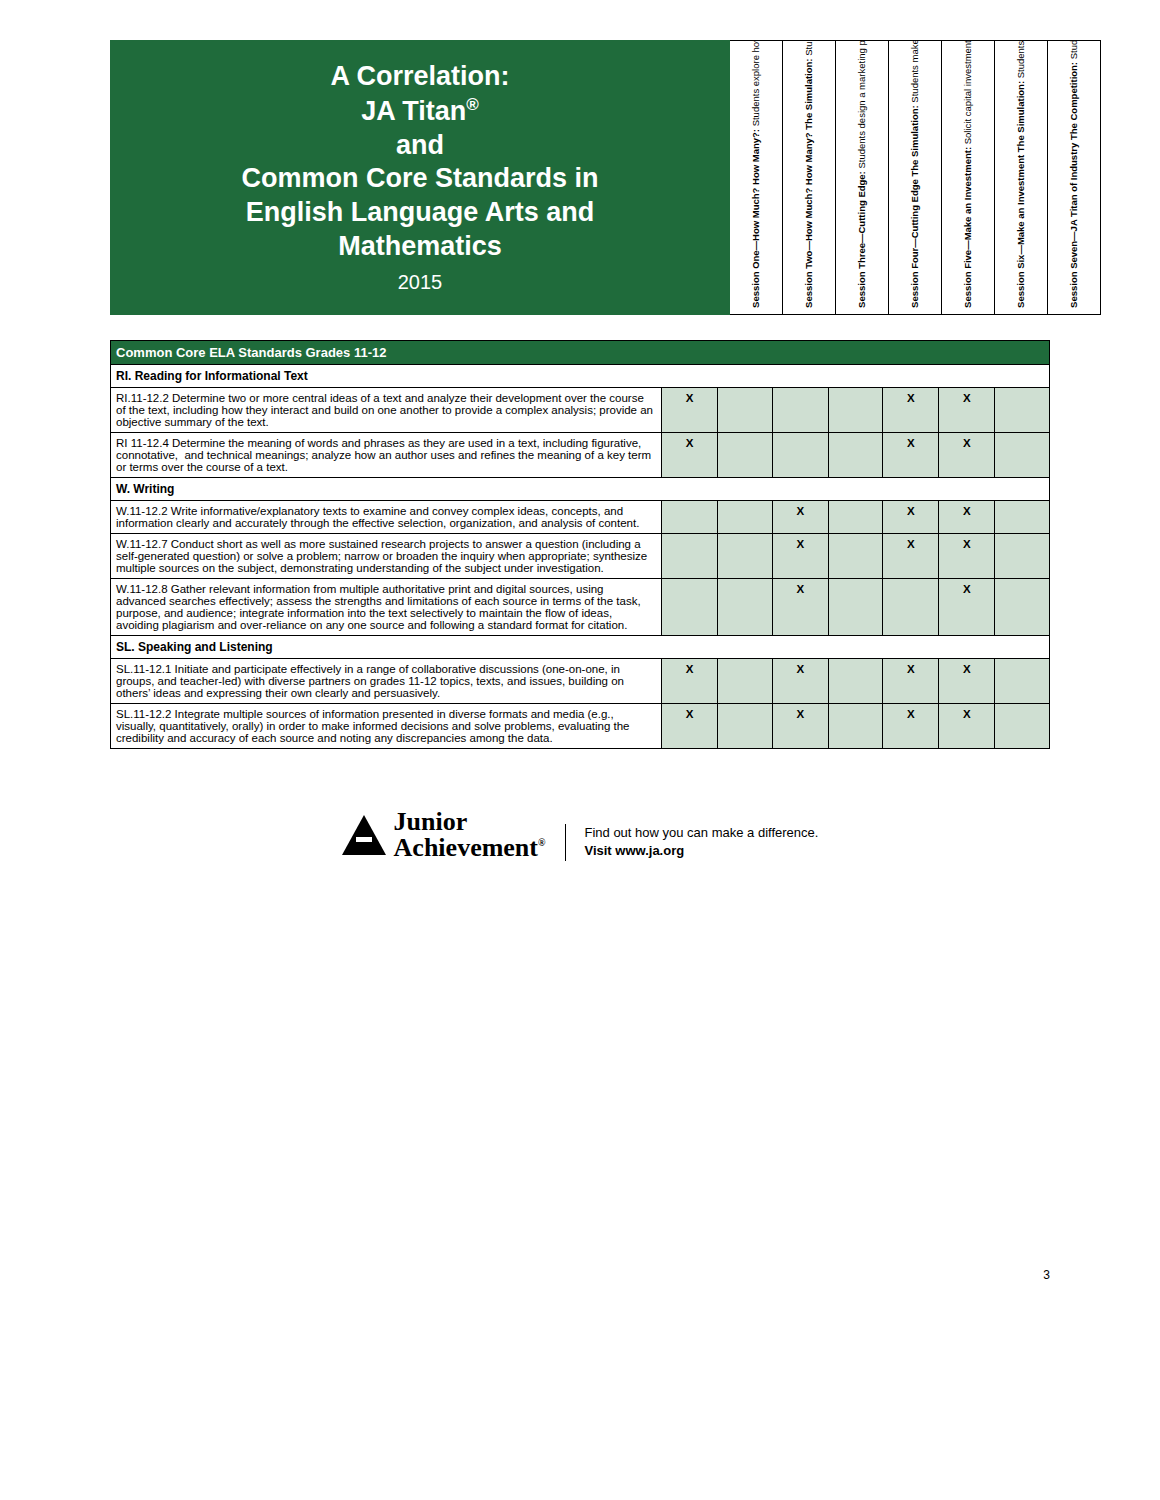A Correlation:
JA Titan®
and
Common Core Standards in
English Language Arts and
Mathematics 2015
Session One—How Much? How Many?: Students explore how price and production can affect business performance.
Session Two—How Much? How Many? The Simulation: Students make decisions about price and production levels.
Session Three—Cutting Edge: Students design a marketing plan.
Session Four—Cutting Edge The Simulation: Students make decisions about price, production, and research and development.
Session Five—Make an Investment: Solicit capital investment.
Session Six—Make an Investment The Simulation: Students make decisions about capital investment, and charitable giving.
Session Seven—JA Titan of Industry The Competition: Students participate in the JA Titan of Industry challenge.
| Common Core ELA Standards Grades 11-12 |
| RI. Reading for Informational Text |
| RI.11-12.2 Determine two or more central ideas of a text and analyze their development over the course of the text, including how they interact and build on one another to provide a complex analysis; provide an objective summary of the text. | X | | | | X | X | |
| RI 11-12.4 Determine the meaning of words and phrases as they are used in a text, including figurative, connotative, and technical meanings; analyze how an author uses and refines the meaning of a key term or terms over the course of a text. | X | | | | X | X | |
| W. Writing |
| W.11-12.2 Write informative/explanatory texts to examine and convey complex ideas, concepts, and information clearly and accurately through the effective selection, organization, and analysis of content. | | | X | | X | X | |
| W.11-12.7 Conduct short as well as more sustained research projects to answer a question (including a self-generated question) or solve a problem; narrow or broaden the inquiry when appropriate; synthesize multiple sources on the subject, demonstrating understanding of the subject under investigation. | | | X | | X | X | |
| W.11-12.8 Gather relevant information from multiple authoritative print and digital sources, using advanced searches effectively; assess the strengths and limitations of each source in terms of the task, purpose, and audience; integrate information into the text selectively to maintain the flow of ideas, avoiding plagiarism and over-reliance on any one source and following a standard format for citation. | | | X | | | X | |
| SL. Speaking and Listening |
| SL.11-12.1 Initiate and participate effectively in a range of collaborative discussions (one-on-one, in groups, and teacher-led) with diverse partners on grades 11-12 topics, texts, and issues, building on others’ ideas and expressing their own clearly and persuasively. | X | | X | | X | X | |
| SL.11-12.2 Integrate multiple sources of information presented in diverse formats and media (e.g., visually, quantitatively, orally) in order to make informed decisions and solve problems, evaluating the credibility and accuracy of each source and noting any discrepancies among the data. | X | | X | | X | X | |
Junior Achievement®
Find out how you can make a difference.
Visit www.ja.org
3